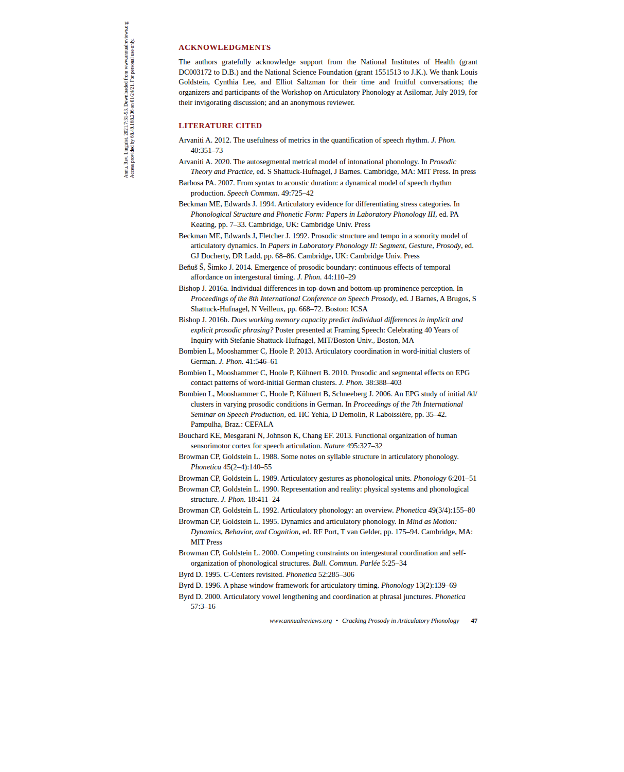Annu. Rev. Linguist. 2021.7:31-53. Downloaded from www.annualreviews.org
Access provided by 68.49.168.206 on 01/24/21. For personal use only.
ACKNOWLEDGMENTS
The authors gratefully acknowledge support from the National Institutes of Health (grant DC003172 to D.B.) and the National Science Foundation (grant 1551513 to J.K.). We thank Louis Goldstein, Cynthia Lee, and Elliot Saltzman for their time and fruitful conversations; the organizers and participants of the Workshop on Articulatory Phonology at Asilomar, July 2019, for their invigorating discussion; and an anonymous reviewer.
LITERATURE CITED
Arvaniti A. 2012. The usefulness of metrics in the quantification of speech rhythm. J. Phon. 40:351–73
Arvaniti A. 2020. The autosegmental metrical model of intonational phonology. In Prosodic Theory and Practice, ed. S Shattuck-Hufnagel, J Barnes. Cambridge, MA: MIT Press. In press
Barbosa PA. 2007. From syntax to acoustic duration: a dynamical model of speech rhythm production. Speech Commun. 49:725–42
Beckman ME, Edwards J. 1994. Articulatory evidence for differentiating stress categories. In Phonological Structure and Phonetic Form: Papers in Laboratory Phonology III, ed. PA Keating, pp. 7–33. Cambridge, UK: Cambridge Univ. Press
Beckman ME, Edwards J, Fletcher J. 1992. Prosodic structure and tempo in a sonority model of articulatory dynamics. In Papers in Laboratory Phonology II: Segment, Gesture, Prosody, ed. GJ Docherty, DR Ladd, pp. 68–86. Cambridge, UK: Cambridge Univ. Press
Beňuš Š, Šimko J. 2014. Emergence of prosodic boundary: continuous effects of temporal affordance on intergestural timing. J. Phon. 44:110–29
Bishop J. 2016a. Individual differences in top-down and bottom-up prominence perception. In Proceedings of the 8th International Conference on Speech Prosody, ed. J Barnes, A Brugos, S Shattuck-Hufnagel, N Veilleux, pp. 668–72. Boston: ICSA
Bishop J. 2016b. Does working memory capacity predict individual differences in implicit and explicit prosodic phrasing? Poster presented at Framing Speech: Celebrating 40 Years of Inquiry with Stefanie Shattuck-Hufnagel, MIT/Boston Univ., Boston, MA
Bombien L, Mooshammer C, Hoole P. 2013. Articulatory coordination in word-initial clusters of German. J. Phon. 41:546–61
Bombien L, Mooshammer C, Hoole P, Kühnert B. 2010. Prosodic and segmental effects on EPG contact patterns of word-initial German clusters. J. Phon. 38:388–403
Bombien L, Mooshammer C, Hoole P, Kühnert B, Schneeberg J. 2006. An EPG study of initial /kl/ clusters in varying prosodic conditions in German. In Proceedings of the 7th International Seminar on Speech Production, ed. HC Yehia, D Demolin, R Laboissière, pp. 35–42. Pampulha, Braz.: CEFALA
Bouchard KE, Mesgarani N, Johnson K, Chang EF. 2013. Functional organization of human sensorimotor cortex for speech articulation. Nature 495:327–32
Browman CP, Goldstein L. 1988. Some notes on syllable structure in articulatory phonology. Phonetica 45(2–4):140–55
Browman CP, Goldstein L. 1989. Articulatory gestures as phonological units. Phonology 6:201–51
Browman CP, Goldstein L. 1990. Representation and reality: physical systems and phonological structure. J. Phon. 18:411–24
Browman CP, Goldstein L. 1992. Articulatory phonology: an overview. Phonetica 49(3/4):155–80
Browman CP, Goldstein L. 1995. Dynamics and articulatory phonology. In Mind as Motion: Dynamics, Behavior, and Cognition, ed. RF Port, T van Gelder, pp. 175–94. Cambridge, MA: MIT Press
Browman CP, Goldstein L. 2000. Competing constraints on intergestural coordination and self-organization of phonological structures. Bull. Commun. Parlée 5:25–34
Byrd D. 1995. C-Centers revisited. Phonetica 52:285–306
Byrd D. 1996. A phase window framework for articulatory timing. Phonology 13(2):139–69
Byrd D. 2000. Articulatory vowel lengthening and coordination at phrasal junctures. Phonetica 57:3–16
www.annualreviews.org • Cracking Prosody in Articulatory Phonology 47